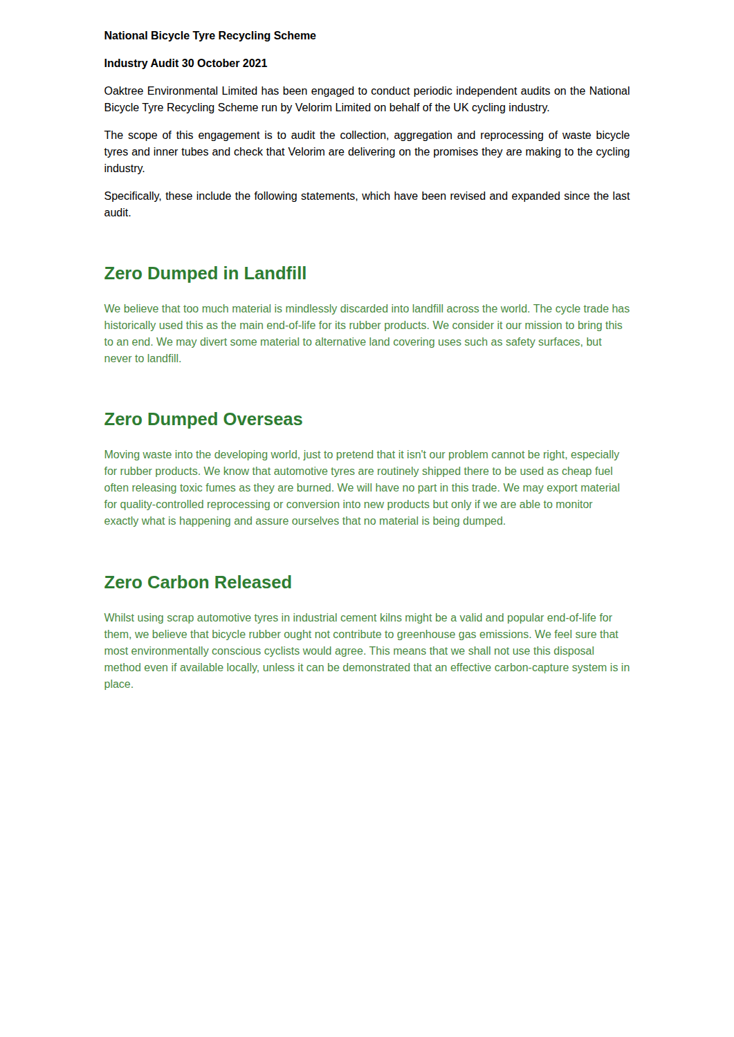National Bicycle Tyre Recycling Scheme
Industry Audit 30 October 2021
Oaktree Environmental Limited has been engaged to conduct periodic independent audits on the National Bicycle Tyre Recycling Scheme run by Velorim Limited on behalf of the UK cycling industry.
The scope of this engagement is to audit the collection, aggregation and reprocessing of waste bicycle tyres and inner tubes and check that Velorim are delivering on the promises they are making to the cycling industry.
Specifically, these include the following statements, which have been revised and expanded since the last audit.
Zero Dumped in Landfill
We believe that too much material is mindlessly discarded into landfill across the world. The cycle trade has historically used this as the main end-of-life for its rubber products. We consider it our mission to bring this to an end. We may divert some material to alternative land covering uses such as safety surfaces, but never to landfill.
Zero Dumped Overseas
Moving waste into the developing world, just to pretend that it isn't our problem cannot be right, especially for rubber products. We know that automotive tyres are routinely shipped there to be used as cheap fuel often releasing toxic fumes as they are burned. We will have no part in this trade. We may export material for quality-controlled reprocessing or conversion into new products but only if we are able to monitor exactly what is happening and assure ourselves that no material is being dumped.
Zero Carbon Released
Whilst using scrap automotive tyres in industrial cement kilns might be a valid and popular end-of-life for them, we believe that bicycle rubber ought not contribute to greenhouse gas emissions. We feel sure that most environmentally conscious cyclists would agree. This means that we shall not use this disposal method even if available locally, unless it can be demonstrated that an effective carbon-capture system is in place.